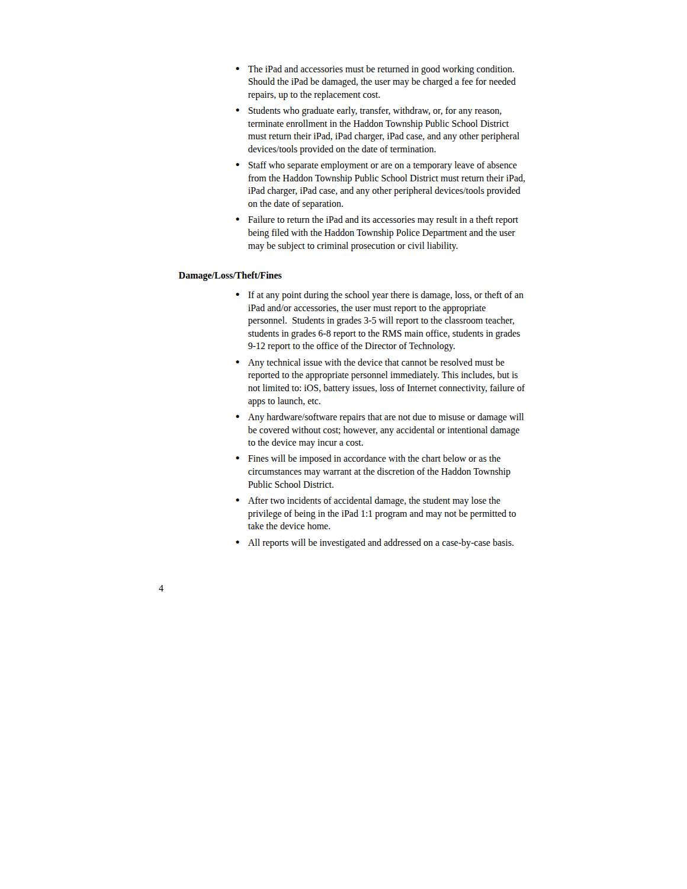The iPad and accessories must be returned in good working condition. Should the iPad be damaged, the user may be charged a fee for needed repairs, up to the replacement cost.
Students who graduate early, transfer, withdraw, or, for any reason, terminate enrollment in the Haddon Township Public School District must return their iPad, iPad charger, iPad case, and any other peripheral devices/tools provided on the date of termination.
Staff who separate employment or are on a temporary leave of absence from the Haddon Township Public School District must return their iPad, iPad charger, iPad case, and any other peripheral devices/tools provided on the date of separation.
Failure to return the iPad and its accessories may result in a theft report being filed with the Haddon Township Police Department and the user may be subject to criminal prosecution or civil liability.
Damage/Loss/Theft/Fines
If at any point during the school year there is damage, loss, or theft of an iPad and/or accessories, the user must report to the appropriate personnel. Students in grades 3-5 will report to the classroom teacher, students in grades 6-8 report to the RMS main office, students in grades 9-12 report to the office of the Director of Technology.
Any technical issue with the device that cannot be resolved must be reported to the appropriate personnel immediately. This includes, but is not limited to: iOS, battery issues, loss of Internet connectivity, failure of apps to launch, etc.
Any hardware/software repairs that are not due to misuse or damage will be covered without cost; however, any accidental or intentional damage to the device may incur a cost.
Fines will be imposed in accordance with the chart below or as the circumstances may warrant at the discretion of the Haddon Township Public School District.
After two incidents of accidental damage, the student may lose the privilege of being in the iPad 1:1 program and may not be permitted to take the device home.
All reports will be investigated and addressed on a case-by-case basis.
4